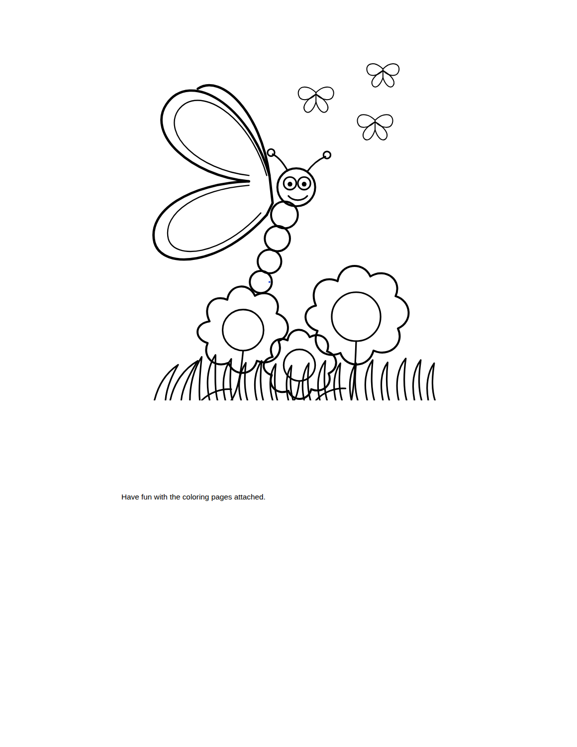Have fun with the coloring pages attached.